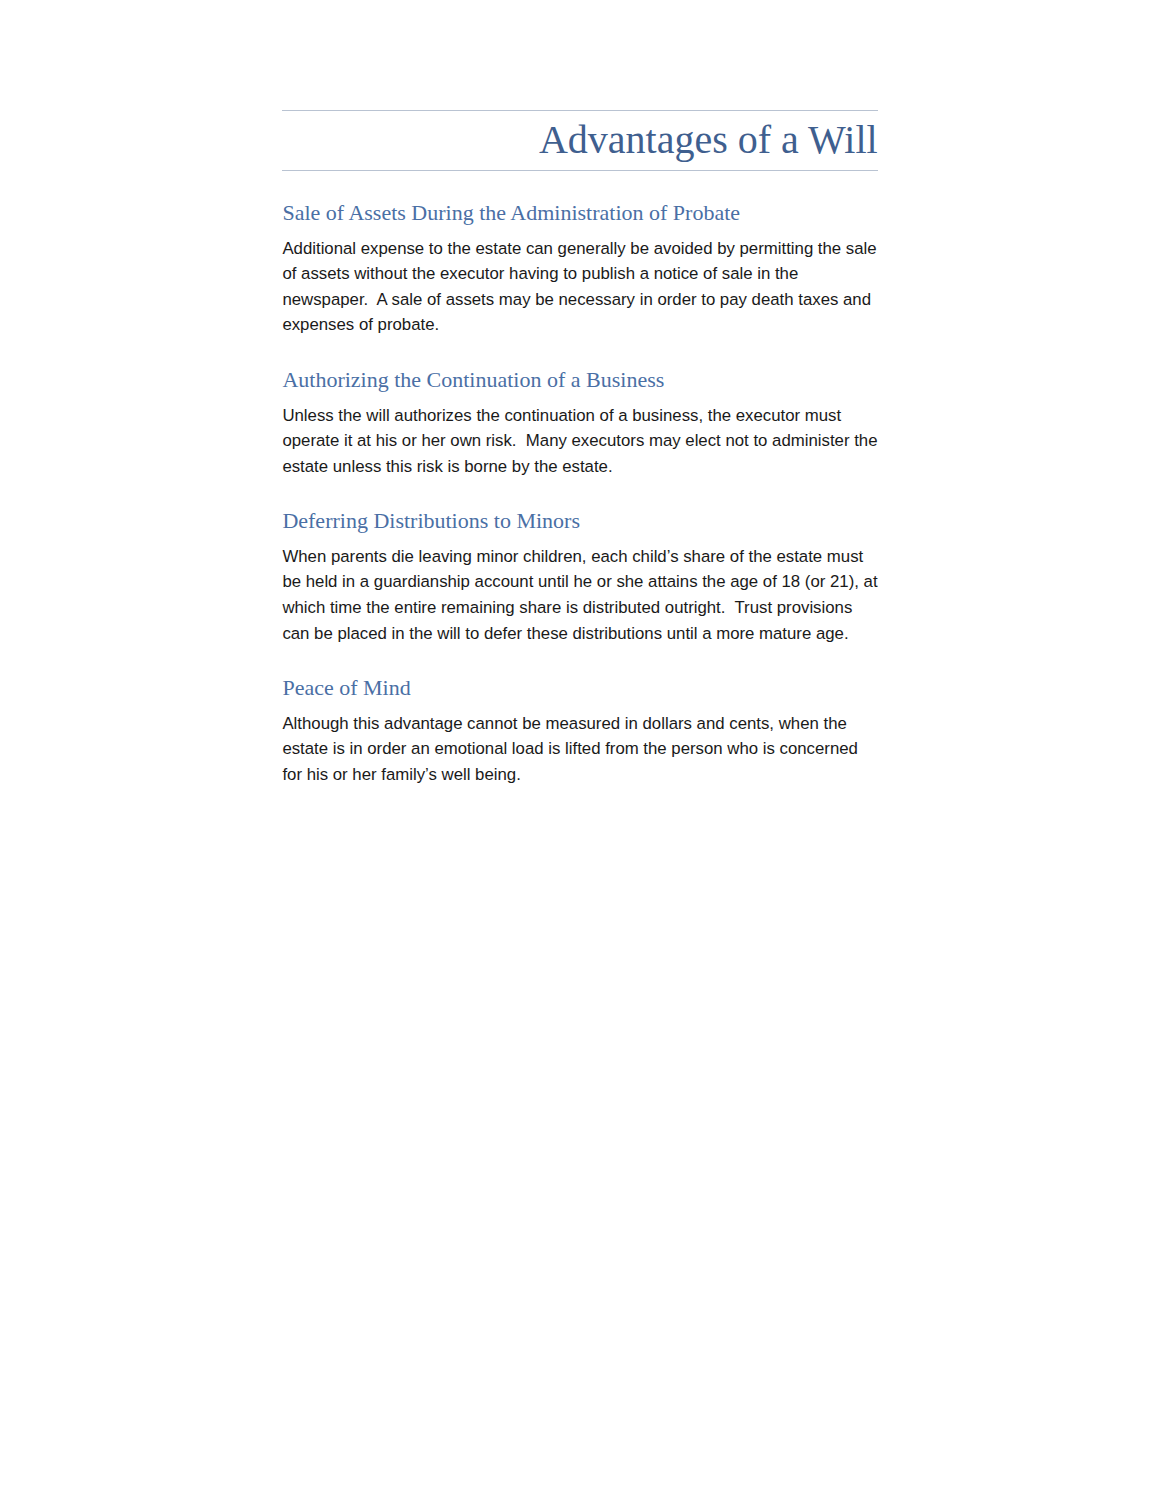Advantages of a Will
Sale of Assets During the Administration of Probate
Additional expense to the estate can generally be avoided by permitting the sale of assets without the executor having to publish a notice of sale in the newspaper. A sale of assets may be necessary in order to pay death taxes and expenses of probate.
Authorizing the Continuation of a Business
Unless the will authorizes the continuation of a business, the executor must operate it at his or her own risk. Many executors may elect not to administer the estate unless this risk is borne by the estate.
Deferring Distributions to Minors
When parents die leaving minor children, each child’s share of the estate must be held in a guardianship account until he or she attains the age of 18 (or 21), at which time the entire remaining share is distributed outright. Trust provisions can be placed in the will to defer these distributions until a more mature age.
Peace of Mind
Although this advantage cannot be measured in dollars and cents, when the estate is in order an emotional load is lifted from the person who is concerned for his or her family’s well being.